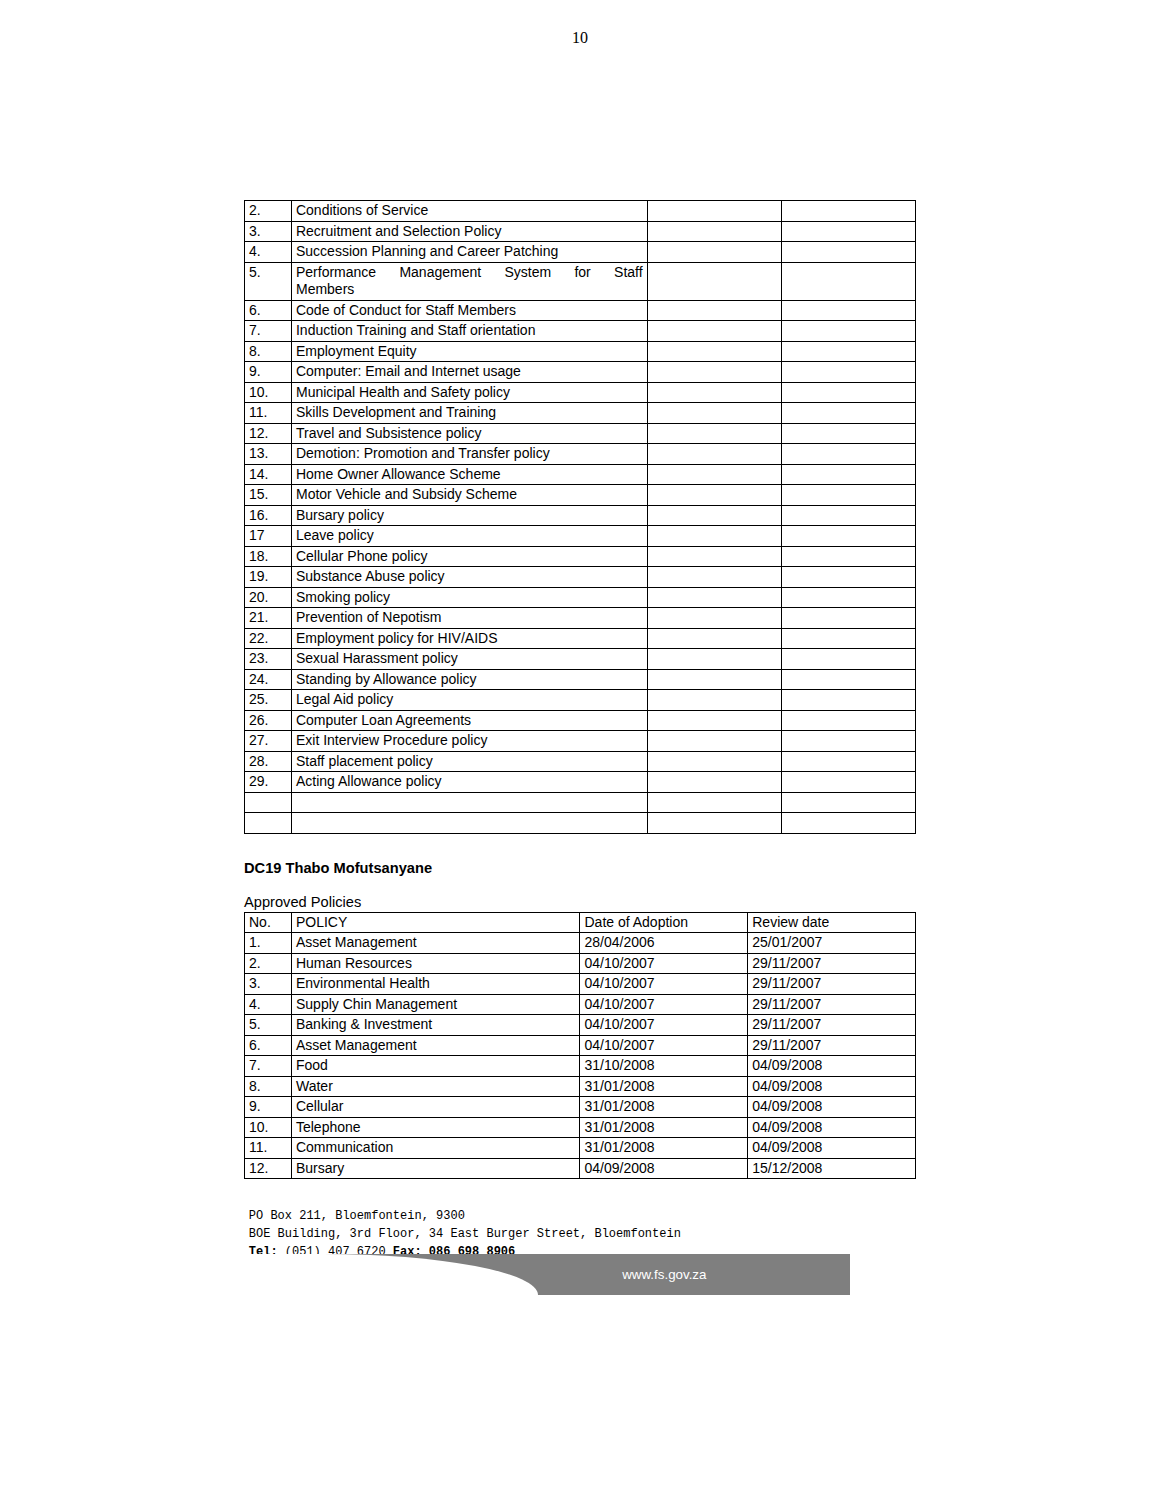10
| 2. | Conditions of Service | | |
| 3. | Recruitment and Selection Policy | | |
| 4. | Succession Planning and Career Patching | | |
| 5. | Performance Management System for Staff Members | | |
| 6. | Code of Conduct for Staff Members | | |
| 7. | Induction Training and Staff orientation | | |
| 8. | Employment Equity | | |
| 9. | Computer: Email and Internet usage | | |
| 10. | Municipal Health and Safety policy | | |
| 11. | Skills Development and Training | | |
| 12. | Travel and Subsistence policy | | |
| 13. | Demotion: Promotion and Transfer policy | | |
| 14. | Home Owner Allowance Scheme | | |
| 15. | Motor Vehicle and Subsidy Scheme | | |
| 16. | Bursary policy | | |
| 17 | Leave policy | | |
| 18. | Cellular Phone policy | | |
| 19. | Substance Abuse policy | | |
| 20. | Smoking policy | | |
| 21. | Prevention of Nepotism | | |
| 22. | Employment policy for HIV/AIDS | | |
| 23. | Sexual Harassment policy | | |
| 24. | Standing by Allowance policy | | |
| 25. | Legal Aid policy | | |
| 26. | Computer Loan Agreements | | |
| 27. | Exit Interview Procedure policy | | |
| 28. | Staff placement policy | | |
| 29. | Acting Allowance policy | | |
DC19 Thabo Mofutsanyane
Approved Policies
| No. | POLICY | Date of Adoption | Review date |
| --- | --- | --- | --- |
| 1. | Asset Management | 28/04/2006 | 25/01/2007 |
| 2. | Human Resources | 04/10/2007 | 29/11/2007 |
| 3. | Environmental Health | 04/10/2007 | 29/11/2007 |
| 4. | Supply Chin Management | 04/10/2007 | 29/11/2007 |
| 5. | Banking & Investment | 04/10/2007 | 29/11/2007 |
| 6. | Asset Management | 04/10/2007 | 29/11/2007 |
| 7. | Food | 31/10/2008 | 04/09/2008 |
| 8. | Water | 31/01/2008 | 04/09/2008 |
| 9. | Cellular | 31/01/2008 | 04/09/2008 |
| 10. | Telephone | 31/01/2008 | 04/09/2008 |
| 11. | Communication | 31/01/2008 | 04/09/2008 |
| 12. | Bursary | 04/09/2008 | 15/12/2008 |
PO Box 211, Bloemfontein, 9300
BOE Building, 3rd Floor, 34 East Burger Street, Bloemfontein
Tel: (051) 407 6720 Fax: 086 698 8906
www.fs.gov.za